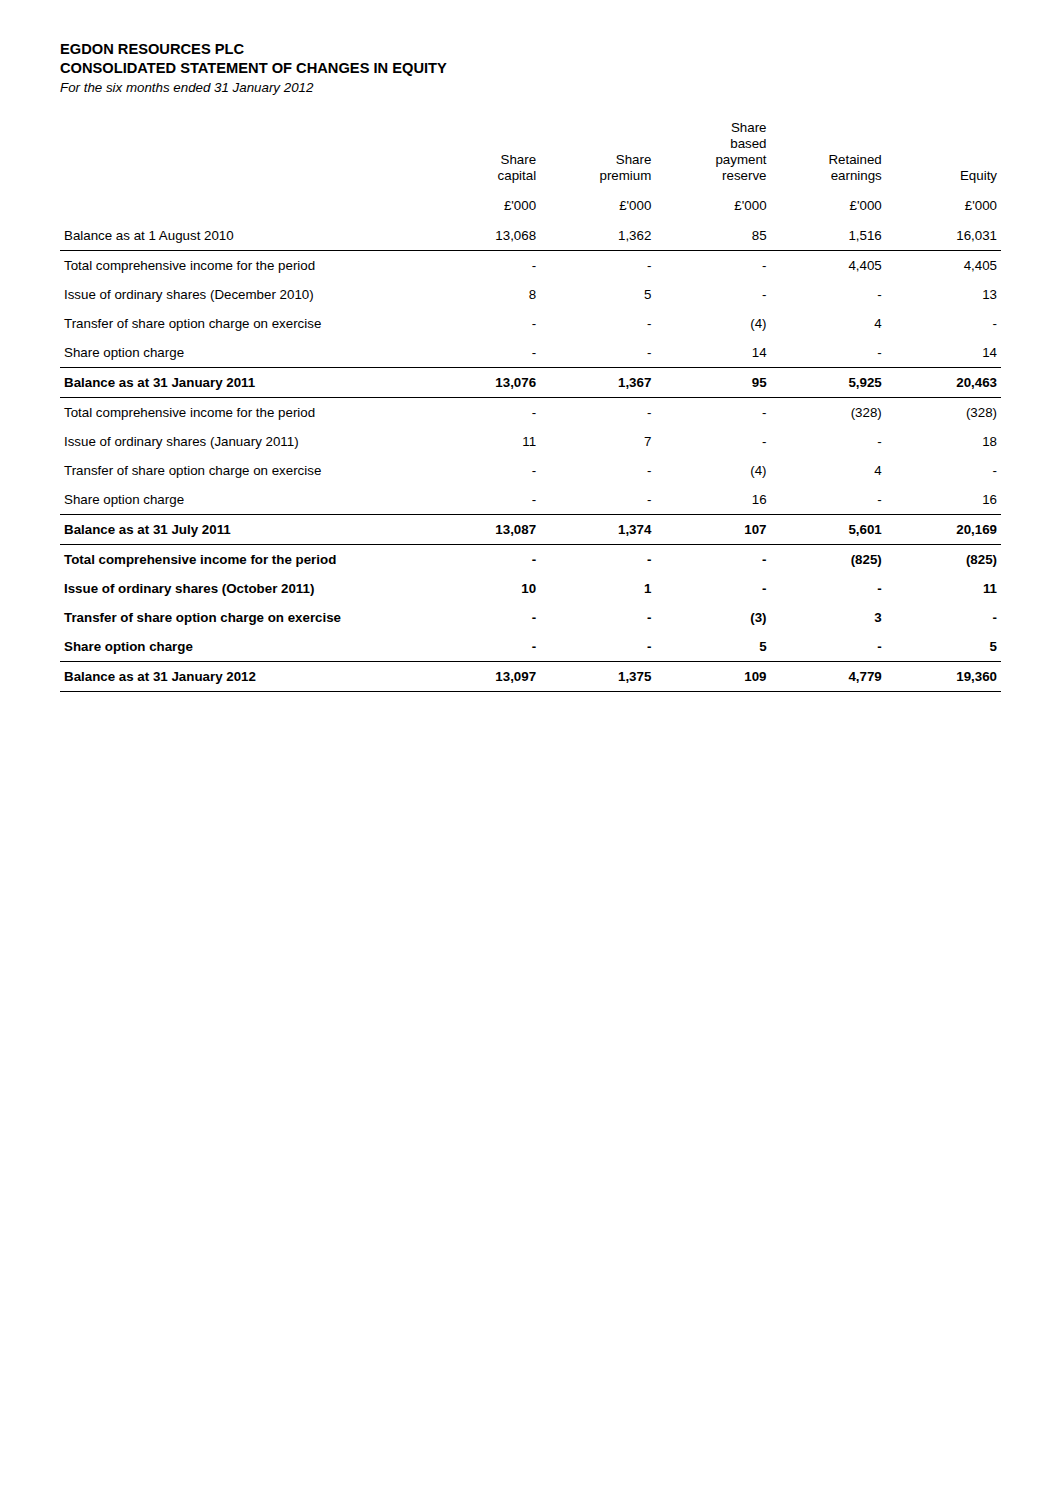EGDON RESOURCES PLC
CONSOLIDATED STATEMENT OF CHANGES IN EQUITY
For the six months ended 31 January 2012
| | Share capital | Share premium | Share based payment reserve | Retained earnings | Equity |
| --- | --- | --- | --- | --- | --- |
| | £'000 | £'000 | £'000 | £'000 | £'000 |
| Balance as at 1 August 2010 | 13,068 | 1,362 | 85 | 1,516 | 16,031 |
| Total comprehensive income for the period | - | - | - | 4,405 | 4,405 |
| Issue of ordinary shares (December 2010) | 8 | 5 | - | - | 13 |
| Transfer of share option charge on exercise | - | - | (4) | 4 | - |
| Share option charge | - | - | 14 | - | 14 |
| Balance as at 31 January 2011 | 13,076 | 1,367 | 95 | 5,925 | 20,463 |
| Total comprehensive income for the period | - | - | - | (328) | (328) |
| Issue of ordinary shares (January 2011) | 11 | 7 | - | - | 18 |
| Transfer of share option charge on exercise | - | - | (4) | 4 | - |
| Share option charge | - | - | 16 | - | 16 |
| Balance as at 31 July 2011 | 13,087 | 1,374 | 107 | 5,601 | 20,169 |
| Total comprehensive income for the period | - | - | - | (825) | (825) |
| Issue of ordinary shares (October 2011) | 10 | 1 | - | - | 11 |
| Transfer of share option charge on exercise | - | - | (3) | 3 | - |
| Share option charge | - | - | 5 | - | 5 |
| Balance as at 31 January 2012 | 13,097 | 1,375 | 109 | 4,779 | 19,360 |